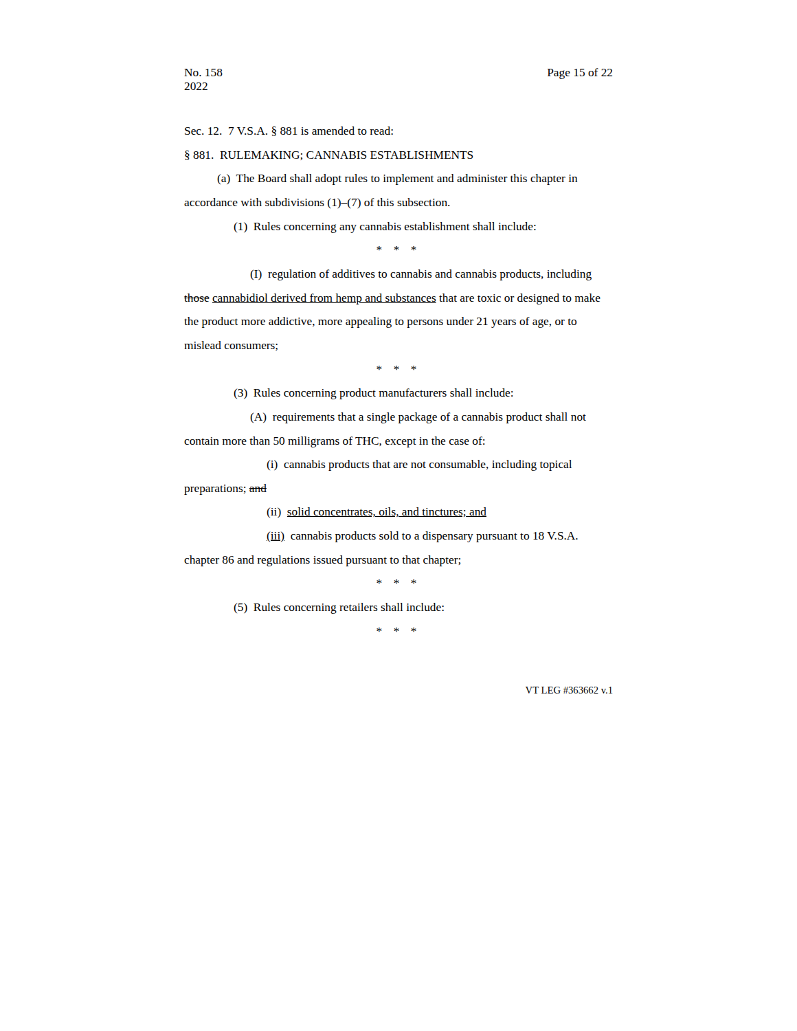No. 158
2022
Page 15 of 22
Sec. 12. 7 V.S.A. § 881 is amended to read:
§ 881. RULEMAKING; CANNABIS ESTABLISHMENTS
(a) The Board shall adopt rules to implement and administer this chapter in accordance with subdivisions (1)–(7) of this subsection.
(1) Rules concerning any cannabis establishment shall include:
* * *
(I) regulation of additives to cannabis and cannabis products, including those cannabidiol derived from hemp and substances that are toxic or designed to make the product more addictive, more appealing to persons under 21 years of age, or to mislead consumers;
* * *
(3) Rules concerning product manufacturers shall include:
(A) requirements that a single package of a cannabis product shall not contain more than 50 milligrams of THC, except in the case of:
(i) cannabis products that are not consumable, including topical preparations; and
(ii) solid concentrates, oils, and tinctures; and
(iii) cannabis products sold to a dispensary pursuant to 18 V.S.A. chapter 86 and regulations issued pursuant to that chapter;
* * *
(5) Rules concerning retailers shall include:
* * *
VT LEG #363662 v.1